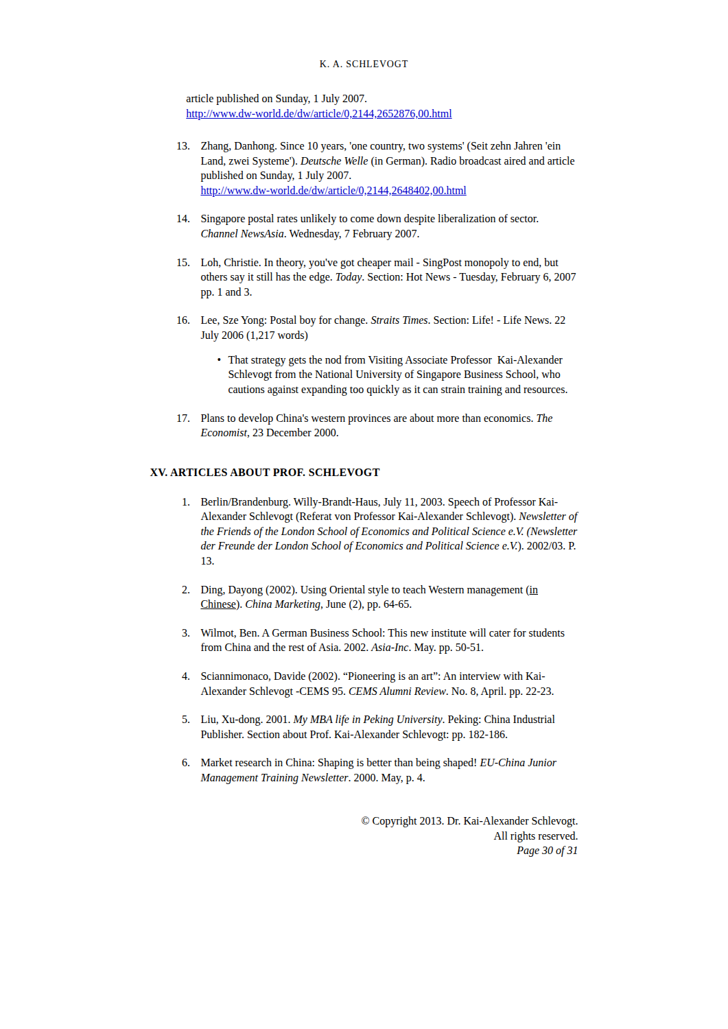K. A. SCHLEVOGT
article published on Sunday, 1 July 2007.
http://www.dw-world.de/dw/article/0,2144,2652876,00.html
Zhang, Danhong. Since 10 years, 'one country, two systems' (Seit zehn Jahren 'ein Land, zwei Systeme'). Deutsche Welle (in German). Radio broadcast aired and article published on Sunday, 1 July 2007.
http://www.dw-world.de/dw/article/0,2144,2648402,00.html
Singapore postal rates unlikely to come down despite liberalization of sector. Channel NewsAsia. Wednesday, 7 February 2007.
Loh, Christie. In theory, you've got cheaper mail - SingPost monopoly to end, but others say it still has the edge. Today. Section: Hot News - Tuesday, February 6, 2007 pp. 1 and 3.
Lee, Sze Yong: Postal boy for change. Straits Times. Section: Life! - Life News. 22 July 2006 (1,217 words)
That strategy gets the nod from Visiting Associate Professor Kai-Alexander Schlevogt from the National University of Singapore Business School, who cautions against expanding too quickly as it can strain training and resources.
Plans to develop China's western provinces are about more than economics. The Economist, 23 December 2000.
XV. ARTICLES ABOUT PROF. SCHLEVOGT
Berlin/Brandenburg. Willy-Brandt-Haus, July 11, 2003. Speech of Professor Kai-Alexander Schlevogt (Referat von Professor Kai-Alexander Schlevogt). Newsletter of the Friends of the London School of Economics and Political Science e.V. (Newsletter der Freunde der London School of Economics and Political Science e.V.). 2002/03. P. 13.
Ding, Dayong (2002). Using Oriental style to teach Western management (in Chinese). China Marketing, June (2), pp. 64-65.
Wilmot, Ben. A German Business School: This new institute will cater for students from China and the rest of Asia. 2002. Asia-Inc. May. pp. 50-51.
Sciannimonaco, Davide (2002). “Pioneering is an art”: An interview with Kai-Alexander Schlevogt -CEMS 95. CEMS Alumni Review. No. 8, April. pp. 22-23.
Liu, Xu-dong. 2001. My MBA life in Peking University. Peking: China Industrial Publisher. Section about Prof. Kai-Alexander Schlevogt: pp. 182-186.
Market research in China: Shaping is better than being shaped! EU-China Junior Management Training Newsletter. 2000. May, p. 4.
© Copyright 2013. Dr. Kai-Alexander Schlevogt.
All rights reserved.
Page 30 of 31